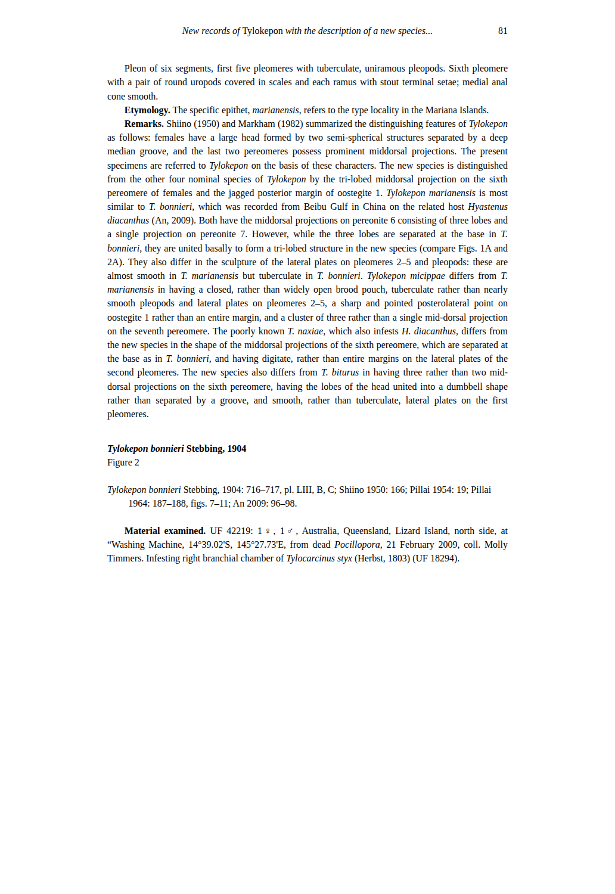New records of Tylokepon with the description of a new species... 81
Pleon of six segments, first five pleomeres with tuberculate, uniramous pleopods. Sixth pleomere with a pair of round uropods covered in scales and each ramus with stout terminal setae; medial anal cone smooth.
Etymology. The specific epithet, marianensis, refers to the type locality in the Mariana Islands.
Remarks. Shiino (1950) and Markham (1982) summarized the distinguishing features of Tylokepon as follows: females have a large head formed by two semi-spherical structures separated by a deep median groove, and the last two pereomeres possess prominent middorsal projections. The present specimens are referred to Tylokepon on the basis of these characters. The new species is distinguished from the other four nominal species of Tylokepon by the tri-lobed middorsal projection on the sixth pereomere of females and the jagged posterior margin of oostegite 1. Tylokepon marianensis is most similar to T. bonnieri, which was recorded from Beibu Gulf in China on the related host Hyastenus diacanthus (An, 2009). Both have the middorsal projections on pereonite 6 consisting of three lobes and a single projection on pereonite 7. However, while the three lobes are separated at the base in T. bonnieri, they are united basally to form a tri-lobed structure in the new species (compare Figs. 1A and 2A). They also differ in the sculpture of the lateral plates on pleomeres 2–5 and pleopods: these are almost smooth in T. marianensis but tuberculate in T. bonnieri. Tylokepon micippae differs from T. marianensis in having a closed, rather than widely open brood pouch, tuberculate rather than nearly smooth pleopods and lateral plates on pleomeres 2–5, a sharp and pointed posterolateral point on oostegite 1 rather than an entire margin, and a cluster of three rather than a single mid-dorsal projection on the seventh pereomere. The poorly known T. naxiae, which also infests H. diacanthus, differs from the new species in the shape of the middorsal projections of the sixth pereomere, which are separated at the base as in T. bonnieri, and having digitate, rather than entire margins on the lateral plates of the second pleomeres. The new species also differs from T. biturus in having three rather than two mid-dorsal projections on the sixth pereomere, having the lobes of the head united into a dumbbell shape rather than separated by a groove, and smooth, rather than tuberculate, lateral plates on the first pleomeres.
Tylokepon bonnieri Stebbing, 1904
Figure 2
Tylokepon bonnieri Stebbing, 1904: 716–717, pl. LIII, B, C; Shiino 1950: 166; Pillai 1954: 19; Pillai 1964: 187–188, figs. 7–11; An 2009: 96–98.
Material examined. UF 42219: 1♀, 1♂, Australia, Queensland, Lizard Island, north side, at “Washing Machine, 14°39.02'S, 145°27.73'E, from dead Pocillopora, 21 February 2009, coll. Molly Timmers. Infesting right branchial chamber of Tylocarcinus styx (Herbst, 1803) (UF 18294).